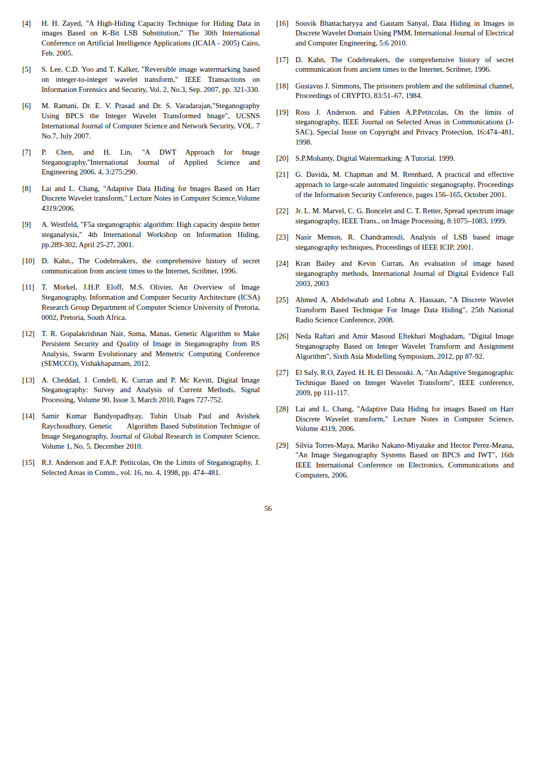[4] H. H. Zayed, "A High-Hiding Capacity Technique for Hiding Data in images Based on K-Bit LSB Substitution," The 30th International Conference on Artificial Intelligence Applications (ICAIA - 2005) Cairo, Feb. 2005.
[5] S. Lee, C.D. Yoo and T. Kalker, "Reversible image watermarking based on integer-to-integer wavelet transform," IEEE Transactions on Information Forensics and Security, Vol. 2, No.3, Sep. 2007, pp. 321-330.
[6] M. Ramani, Dr. E. V. Prasad and Dr. S. Varadarajan,"Steganography Using BPCS the Integer Wavelet Transformed bnage", UCSNS International Journal of Computer Science and Network Security, VOL. 7 No.7, July 2007.
[7] P. Chen, and H. Lin, "A DWT Approach for bnage Steganography,"International Journal of Applied Science and Engineering 2006. 4, 3:275:290.
[8] Lai and L. Chang, "Adaptive Data Hiding for bnages Based on Harr Discrete Wavelet transform," Lecture Notes in Computer Science,Volume 4319/2006.
[9] A. Westfeld, "F5a steganographic algorithm: High capacity despite better steganalysis," 4th International Workshop on Information Hiding, pp.289-302, April 25-27, 2001.
[10] D. Kahn., The Codebreakers, the comprehensive history of secret communication from ancient times to the Internet, Scribner, 1996.
[11] T. Morkel, J.H.P. Eloff, M.S. Olivier, An Overview of Image Steganography, Information and Computer Security Architecture (ICSA) Research Group Department of Computer Science University of Pretoria, 0002, Pretoria, South Africa.
[12] T. R. Gopalakrishnan Nair, Suma, Manas, Genetic Algorithm to Make Persistent Security and Quality of Image in Steganography from RS Analysis, Swarm Evolutionary and Memetric Computing Conference (SEMCCO), Vishakhapatnam, 2012.
[13] A. Cheddad, J. Condell, K. Curran and P. Mc Kevitt, Digital Image Steganography: Survey and Analysis of Current Methods, Signal Processing, Volume 90, Issue 3, March 2010, Pages 727-752.
[14] Samir Kumar Bandyopadhyay, Tuhin Utsab Paul and Avishek Raychoudhury, Genetic Algorithm Based Substitution Technique of Image Steganography, Journal of Global Research in Computer Science, Volume 1, No. 5, December 2010.
[15] R.J. Anderson and F.A.P. Petitcolas, On the Limits of Steganography, J. Selected Areas in Comm., vol. 16, no. 4, 1998, pp. 474–481.
[16] Souvik Bhattacharyya and Gautam Sanyal, Data Hiding in Images in Discrete Wavelet Domain Using PMM, International Journal of Electrical and Computer Engineering, 5:6 2010.
[17] D. Kahn, The Codebreakers, the comprehensive history of secret communication from ancient times to the Internet, Scribner, 1996.
[18] Gustavus J. Simmons, The prisoners problem and the subliminal channel, Proceedings of CRYPTO, 83:51–67, 1984.
[19] Ross J. Anderson. and Fabien A.P.Petitcolas, On the limits of steganography, IEEE Journal on Selected Areas in Communications (J-SAC), Special Issue on Copyright and Privacy Protection, 16:474–481, 1998.
[20] S.P.Mohanty, Digital Watermarking: A Tutorial. 1999.
[21] G. Davida, M. Chapman and M. Rennhard, A practical and effective approach to large-scale automated linguistic steganography, Proceedings of the Information Security Conference, pages 156–165, October 2001.
[22] Jr. L. M. Marvel, C. G. Boncelet and C. T. Retter, Spread spectrum image steganography, IEEE Trans., on Image Processing, 8:1075–1083, 1999.
[23] Nasir Memon, R. Chandramouli, Analysis of LSB based image steganography techniques, Proceedings of IEEE ICIP, 2001.
[24] Kran Bailey and Kevin Curran, An evaluation of image based steganography methods, International Journal of Digital Evidence Fall 2003, 2003
[25] Ahmed A. Abdelwahab and Lobna A. Hassaan, "A Discrete Wavelet Transform Based Technique For Image Data Hiding", 25th National Radio Science Conference, 2008.
[26] Neda Raftari and Amir Masoud Eftekhari Moghadam, "Digital Image Steganography Based on Integer Wavelet Transform and Assignment Algorithm", Sixth Asia Modelling Symposium, 2012, pp 87-92.
[27] El Safy, R.O, Zayed. H. H, El Dessouki. A, "An Adaptive Steganographic Technique Based on Integer Wavelet Transform", IEEE conference, 2009, pp 111-117.
[28] Lai and L. Chang, "Adaptive Data Hiding for images Based on Harr Discrete Wavelet transform," Lecture Notes in Computer Science, Volume 4319, 2006.
[29] Silvia Torres-Maya, Mariko Nakano-Miyatake and Hector Perez-Meana, "An Image Steganography Systems Based on BPCS and IWT", 16th IEEE International Conference on Electronics, Communications and Computers, 2006.
56